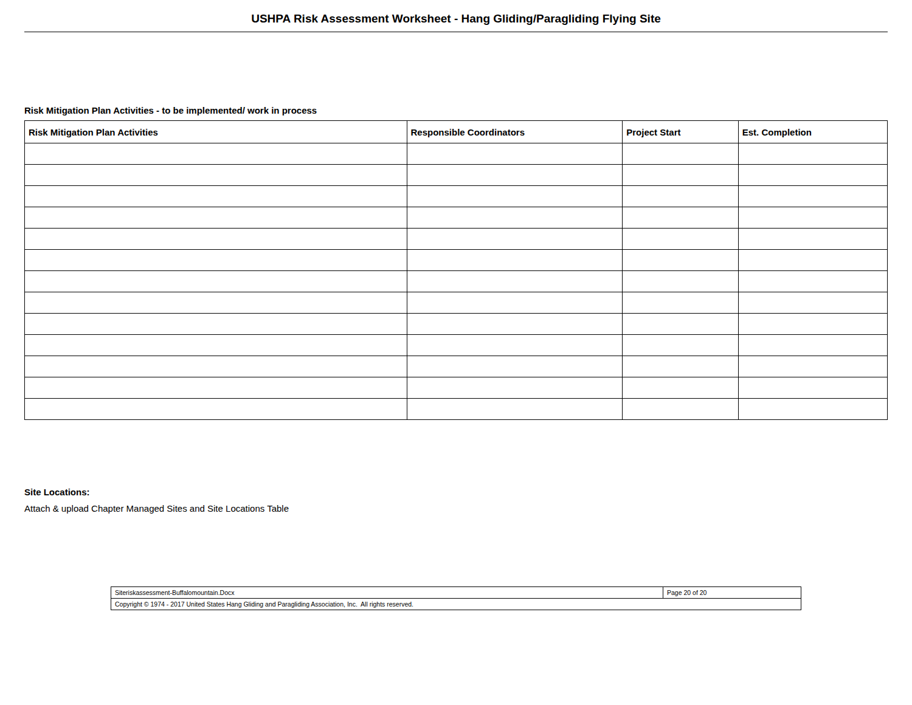USHPA Risk Assessment Worksheet - Hang Gliding/Paragliding Flying Site
Risk Mitigation Plan Activities - to be implemented/ work in process
| Risk Mitigation Plan Activities | Responsible Coordinators | Project Start | Est. Completion |
| --- | --- | --- | --- |
Site Locations:
Attach & upload Chapter Managed Sites and Site Locations Table
| Siteriskassessment-Buffalomountain.Docx | Page 20 of 20 |
| Copyright © 1974 - 2017 United States Hang Gliding and Paragliding Association, Inc. All rights reserved. |